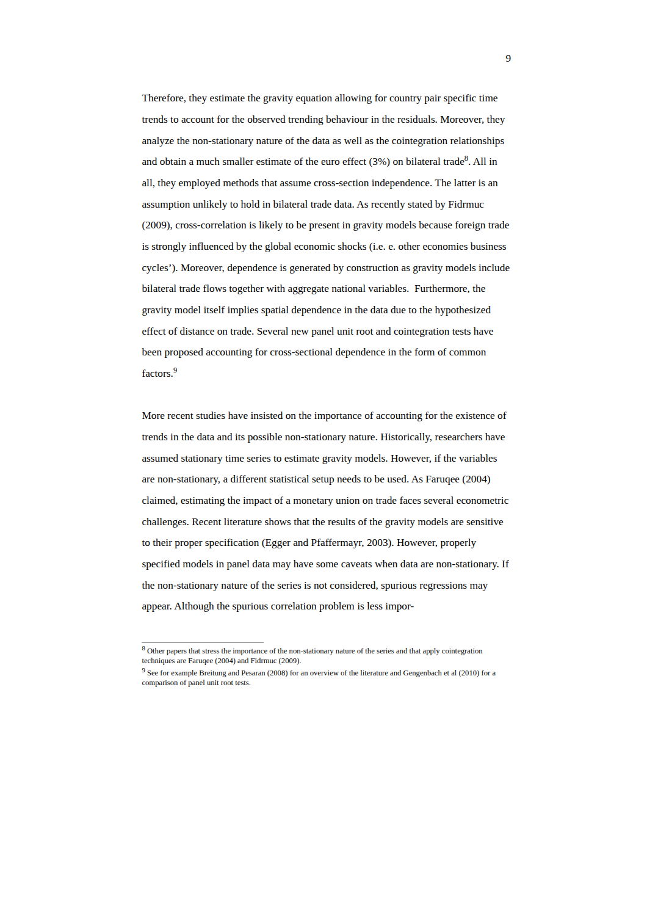9
Therefore, they estimate the gravity equation allowing for country pair specific time trends to account for the observed trending behaviour in the residuals. Moreover, they analyze the non-stationary nature of the data as well as the cointegration relationships and obtain a much smaller estimate of the euro effect (3%) on bilateral trade8. All in all, they employed methods that assume cross-section independence. The latter is an assumption unlikely to hold in bilateral trade data. As recently stated by Fidrmuc (2009), cross-correlation is likely to be present in gravity models because foreign trade is strongly influenced by the global economic shocks (i.e. e. other economies business cycles’). Moreover, dependence is generated by construction as gravity models include bilateral trade flows together with aggregate national variables. Furthermore, the gravity model itself implies spatial dependence in the data due to the hypothesized effect of distance on trade. Several new panel unit root and cointegration tests have been proposed accounting for cross-sectional dependence in the form of common factors.9
More recent studies have insisted on the importance of accounting for the existence of trends in the data and its possible non-stationary nature. Historically, researchers have assumed stationary time series to estimate gravity models. However, if the variables are non-stationary, a different statistical setup needs to be used. As Faruqee (2004) claimed, estimating the impact of a monetary union on trade faces several econometric challenges. Recent literature shows that the results of the gravity models are sensitive to their proper specification (Egger and Pfaffermayr, 2003). However, properly specified models in panel data may have some caveats when data are non-stationary. If the non-stationary nature of the series is not considered, spurious regressions may appear. Although the spurious correlation problem is less impor-
8 Other papers that stress the importance of the non-stationary nature of the series and that apply cointegration techniques are Faruqee (2004) and Fidrmuc (2009).
9 See for example Breitung and Pesaran (2008) for an overview of the literature and Gengenbach et al (2010) for a comparison of panel unit root tests.